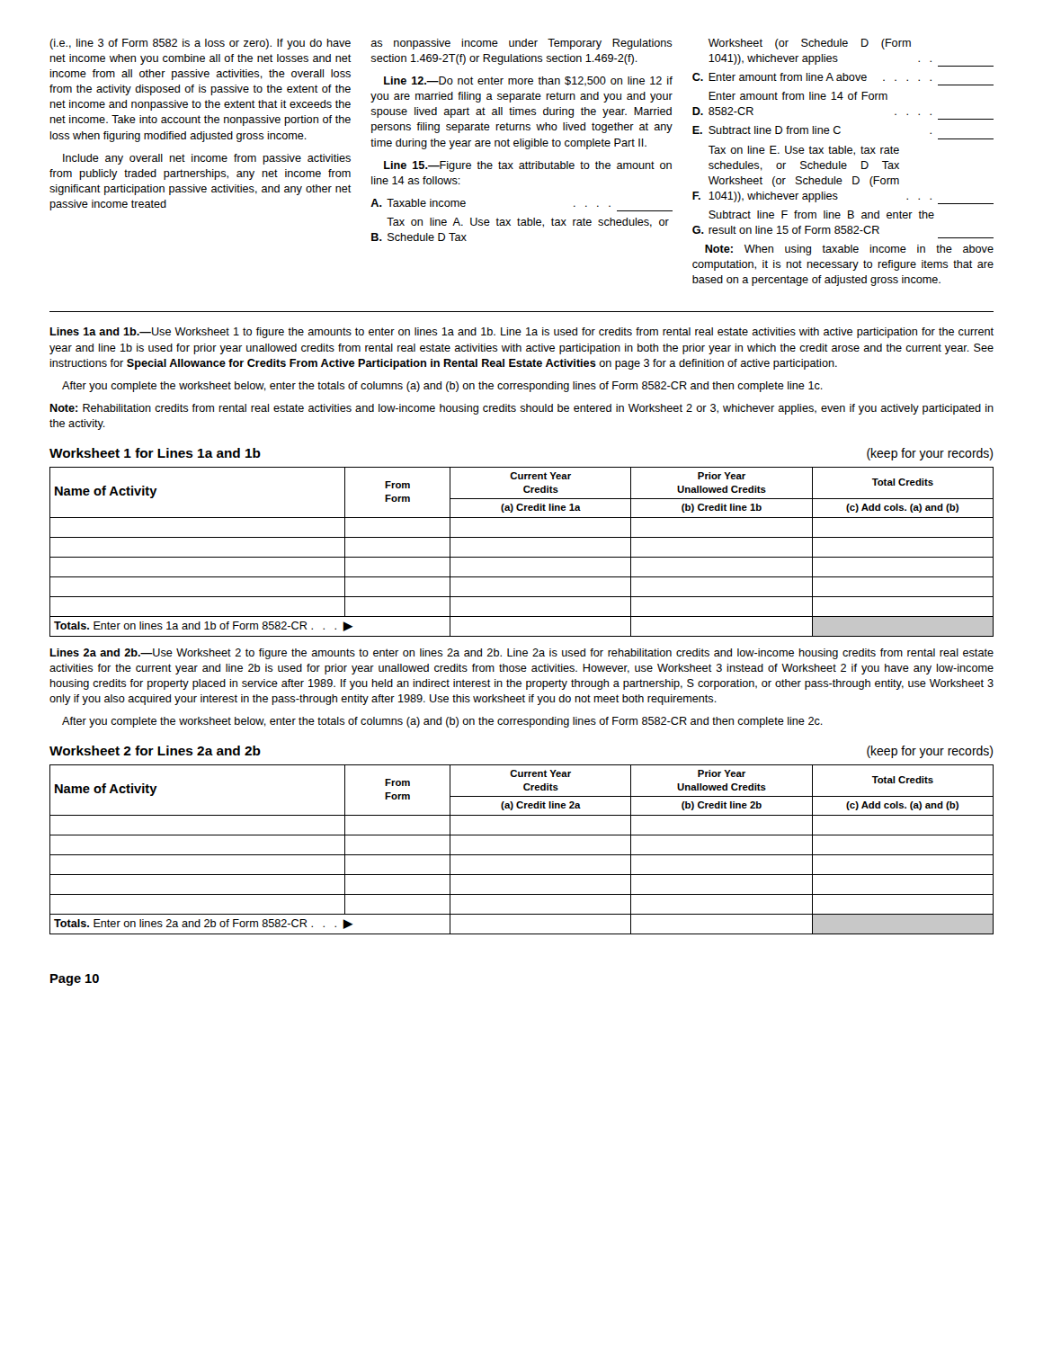(i.e., line 3 of Form 8582 is a loss or zero). If you do have net income when you combine all of the net losses and net income from all other passive activities, the overall loss from the activity disposed of is passive to the extent of the net income and nonpassive to the extent that it exceeds the net income. Take into account the nonpassive portion of the loss when figuring modified adjusted gross income.
Include any overall net income from passive activities from publicly traded partnerships, any net income from significant participation passive activities, and any other net passive income treated
as nonpassive income under Temporary Regulations section 1.469-2T(f) or Regulations section 1.469-2(f).
Line 12.—Do not enter more than $12,500 on line 12 if you are married filing a separate return and you and your spouse lived apart at all times during the year. Married persons filing separate returns who lived together at any time during the year are not eligible to complete Part II.
Line 15.—Figure the tax attributable to the amount on line 14 as follows:
A. Taxable income . . . .
B. Tax on line A. Use tax table, tax rate schedules, or Schedule D Tax
Worksheet (or Schedule D (Form 1041)), whichever applies . .
C. Enter amount from line A above . . . . .
D. Enter amount from line 14 of Form 8582-CR . . . .
E. Subtract line D from line C .
F. Tax on line E. Use tax table, tax rate schedules, or Schedule D Tax Worksheet (or Schedule D (Form 1041)), whichever applies . . .
G. Subtract line F from line B and enter the result on line 15 of Form 8582-CR
Note: When using taxable income in the above computation, it is not necessary to refigure items that are based on a percentage of adjusted gross income.
Lines 1a and 1b.—Use Worksheet 1 to figure the amounts to enter on lines 1a and 1b. Line 1a is used for credits from rental real estate activities with active participation for the current year and line 1b is used for prior year unallowed credits from rental real estate activities with active participation in both the prior year in which the credit arose and the current year. See instructions for Special Allowance for Credits From Active Participation in Rental Real Estate Activities on page 3 for a definition of active participation.
After you complete the worksheet below, enter the totals of columns (a) and (b) on the corresponding lines of Form 8582-CR and then complete line 1c.
Note: Rehabilitation credits from rental real estate activities and low-income housing credits should be entered in Worksheet 2 or 3, whichever applies, even if you actively participated in the activity.
Worksheet 1 for Lines 1a and 1b (keep for your records)
| Name of Activity | From Form | Current Year Credits | Prior Year Unallowed Credits | Total Credits |
| --- | --- | --- | --- | --- |
| (a) Credit line 1a | (b) Credit line 1b | (c) Add cols. (a) and (b) |
| Totals. Enter on lines 1a and 1b of Form 8582-CR . . . ▶ | | | |
Lines 2a and 2b.—Use Worksheet 2 to figure the amounts to enter on lines 2a and 2b. Line 2a is used for rehabilitation credits and low-income housing credits from rental real estate activities for the current year and line 2b is used for prior year unallowed credits from those activities. However, use Worksheet 3 instead of Worksheet 2 if you have any low-income housing credits for property placed in service after 1989. If you held an indirect interest in the property through a partnership, S corporation, or other pass-through entity, use Worksheet 3 only if you also acquired your interest in the pass-through entity after 1989. Use this worksheet if you do not meet both requirements.
After you complete the worksheet below, enter the totals of columns (a) and (b) on the corresponding lines of Form 8582-CR and then complete line 2c.
Worksheet 2 for Lines 2a and 2b (keep for your records)
| Name of Activity | From Form | Current Year Credits | Prior Year Unallowed Credits | Total Credits |
| --- | --- | --- | --- | --- |
| (a) Credit line 2a | (b) Credit line 2b | (c) Add cols. (a) and (b) |
| Totals. Enter on lines 2a and 2b of Form 8582-CR . . . ▶ | | | |
Page 10